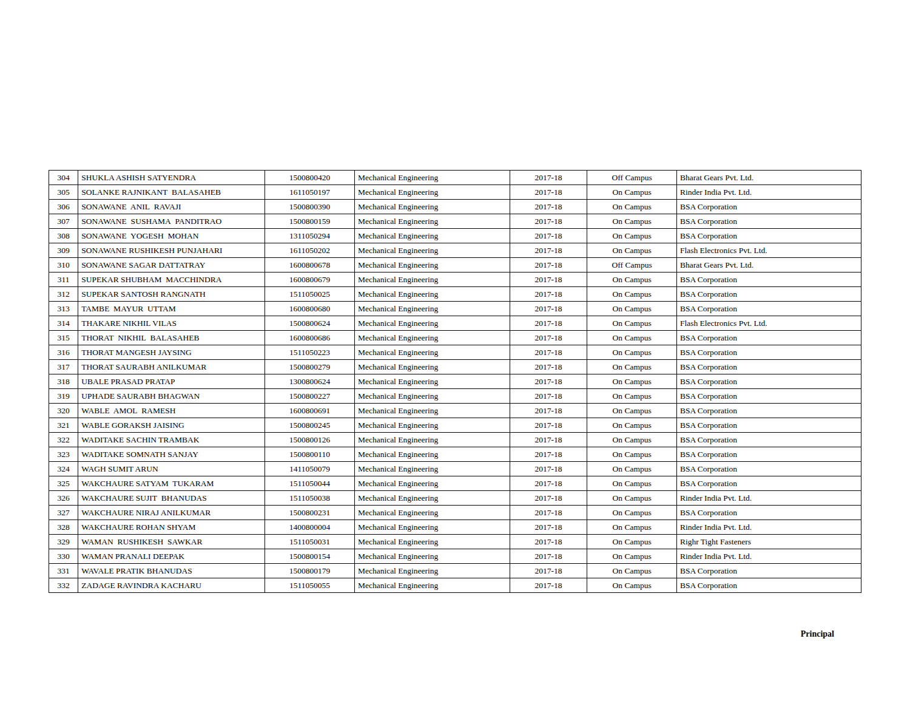| 304 | SHUKLA ASHISH SATYENDRA | 1500800420 | Mechanical Engineering | 2017-18 | Off Campus | Bharat Gears Pvt. Ltd. |
| 305 | SOLANKE RAJNIKANT BALASAHEB | 1611050197 | Mechanical Engineering | 2017-18 | On Campus | Rinder India Pvt. Ltd. |
| 306 | SONAWANE ANIL RAVAJI | 1500800390 | Mechanical Engineering | 2017-18 | On Campus | BSA Corporation |
| 307 | SONAWANE SUSHAMA PANDITRAO | 1500800159 | Mechanical Engineering | 2017-18 | On Campus | BSA Corporation |
| 308 | SONAWANE YOGESH MOHAN | 1311050294 | Mechanical Engineering | 2017-18 | On Campus | BSA Corporation |
| 309 | SONAWANE RUSHIKESH PUNJAHARI | 1611050202 | Mechanical Engineering | 2017-18 | On Campus | Flash Electronics Pvt. Ltd. |
| 310 | SONAWANE SAGAR DATTATRAY | 1600800678 | Mechanical Engineering | 2017-18 | Off Campus | Bharat Gears Pvt. Ltd. |
| 311 | SUPEKAR SHUBHAM MACCHINDRA | 1600800679 | Mechanical Engineering | 2017-18 | On Campus | BSA Corporation |
| 312 | SUPEKAR SANTOSH RANGNATH | 1511050025 | Mechanical Engineering | 2017-18 | On Campus | BSA Corporation |
| 313 | TAMBE MAYUR UTTAM | 1600800680 | Mechanical Engineering | 2017-18 | On Campus | BSA Corporation |
| 314 | THAKARE NIKHIL VILAS | 1500800624 | Mechanical Engineering | 2017-18 | On Campus | Flash Electronics Pvt. Ltd. |
| 315 | THORAT NIKHIL BALASAHEB | 1600800686 | Mechanical Engineering | 2017-18 | On Campus | BSA Corporation |
| 316 | THORAT MANGESH JAYSING | 1511050223 | Mechanical Engineering | 2017-18 | On Campus | BSA Corporation |
| 317 | THORAT SAURABH ANILKUMAR | 1500800279 | Mechanical Engineering | 2017-18 | On Campus | BSA Corporation |
| 318 | UBALE PRASAD PRATAP | 1300800624 | Mechanical Engineering | 2017-18 | On Campus | BSA Corporation |
| 319 | UPHADE SAURABH BHAGWAN | 1500800227 | Mechanical Engineering | 2017-18 | On Campus | BSA Corporation |
| 320 | WABLE AMOL RAMESH | 1600800691 | Mechanical Engineering | 2017-18 | On Campus | BSA Corporation |
| 321 | WABLE GORAKSH JAISING | 1500800245 | Mechanical Engineering | 2017-18 | On Campus | BSA Corporation |
| 322 | WADITAKE SACHIN TRAMBAK | 1500800126 | Mechanical Engineering | 2017-18 | On Campus | BSA Corporation |
| 323 | WADITAKE SOMNATH SANJAY | 1500800110 | Mechanical Engineering | 2017-18 | On Campus | BSA Corporation |
| 324 | WAGH SUMIT ARUN | 1411050079 | Mechanical Engineering | 2017-18 | On Campus | BSA Corporation |
| 325 | WAKCHAURE SATYAM TUKARAM | 1511050044 | Mechanical Engineering | 2017-18 | On Campus | BSA Corporation |
| 326 | WAKCHAURE SUJIT BHANUDAS | 1511050038 | Mechanical Engineering | 2017-18 | On Campus | Rinder India Pvt. Ltd. |
| 327 | WAKCHAURE NIRAJ ANILKUMAR | 1500800231 | Mechanical Engineering | 2017-18 | On Campus | BSA Corporation |
| 328 | WAKCHAURE ROHAN SHYAM | 1400800004 | Mechanical Engineering | 2017-18 | On Campus | Rinder India Pvt. Ltd. |
| 329 | WAMAN RUSHIKESH SAWKAR | 1511050031 | Mechanical Engineering | 2017-18 | On Campus | Righr Tight Fasteners |
| 330 | WAMAN PRANALI DEEPAK | 1500800154 | Mechanical Engineering | 2017-18 | On Campus | Rinder India Pvt. Ltd. |
| 331 | WAVALE PRATIK BHANUDAS | 1500800179 | Mechanical Engineering | 2017-18 | On Campus | BSA Corporation |
| 332 | ZADAGE RAVINDRA KACHARU | 1511050055 | Mechanical Engineering | 2017-18 | On Campus | BSA Corporation |
Principal